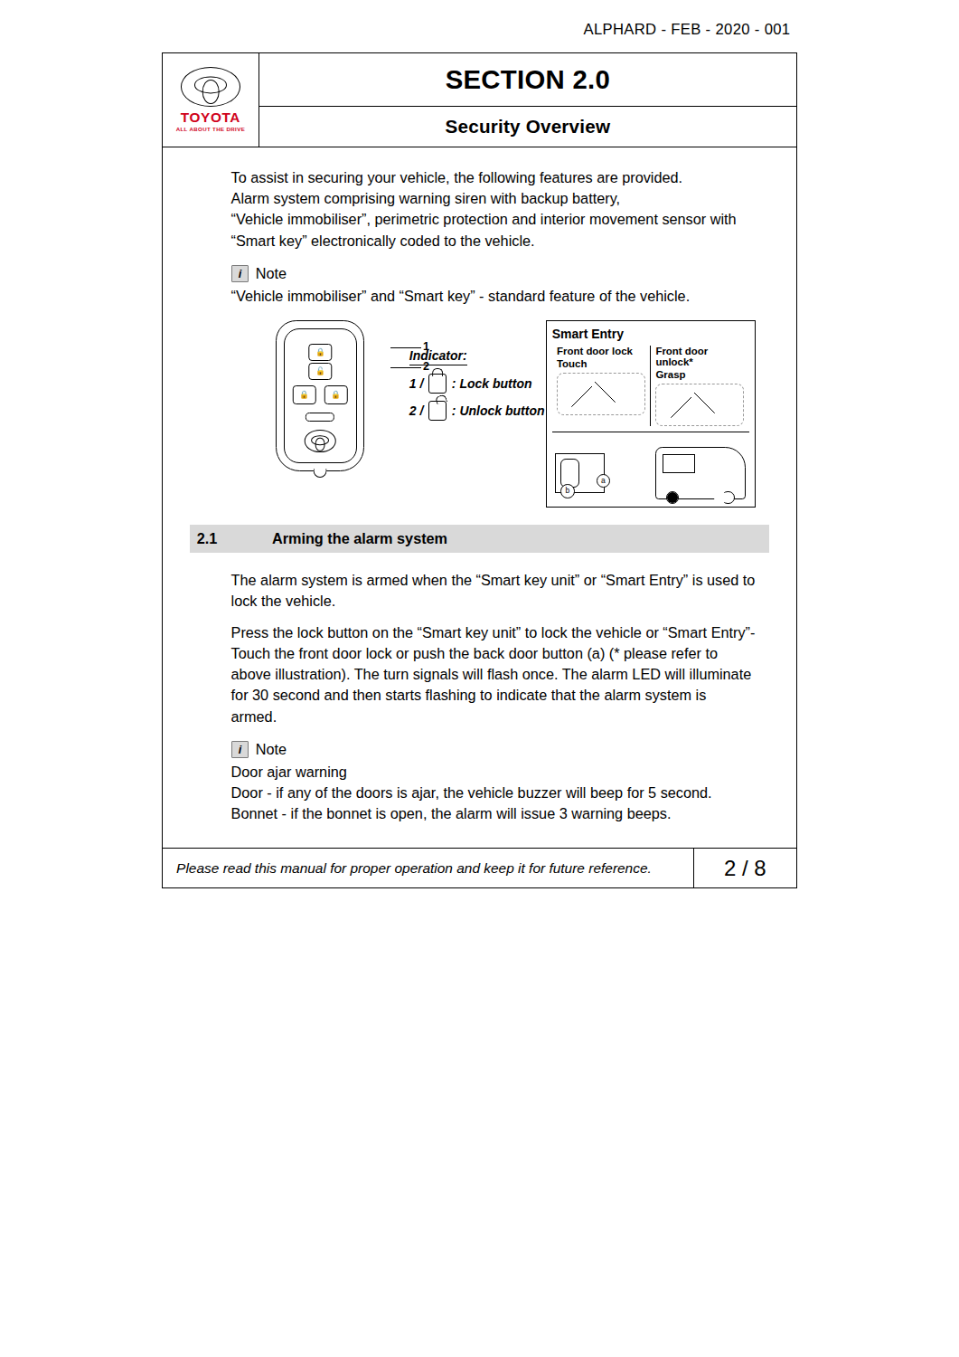ALPHARD - FEB - 2020 - 001
TOYOTA
ALL ABOUT THE DRIVE
SECTION 2.0
Security Overview
To assist in securing your vehicle, the following features are provided.
Alarm system comprising warning siren with backup battery,
“Vehicle immobiliser”, perimetric protection and interior movement sensor with “Smart key” electronically coded to the vehicle.
iNote
“Vehicle immobiliser” and “Smart key” - standard feature of the vehicle.
🔒
🔓
🔒
🔒
1
2
Indicator:
1 / : Lock button
2 / : Unlock button
Smart Entry
Front door lock
Touch
Front door unlock*
Grasp
a
b
2.1
Arming the alarm system
The alarm system is armed when the “Smart key unit” or “Smart Entry” is used to lock the vehicle.
Press the lock button on the “Smart key unit” to lock the vehicle or “Smart Entry”- Touch the front door lock or push the back door button (a) (* please refer to above illustration). The turn signals will flash once. The alarm LED will illuminate for 30 second and then starts flashing to indicate that the alarm system is armed.
iNote
Door ajar warning
Door - if any of the doors is ajar, the vehicle buzzer will beep for 5 second.
Bonnet - if the bonnet is open, the alarm will issue 3 warning beeps.
Please read this manual for proper operation and keep it for future reference.
2 / 8